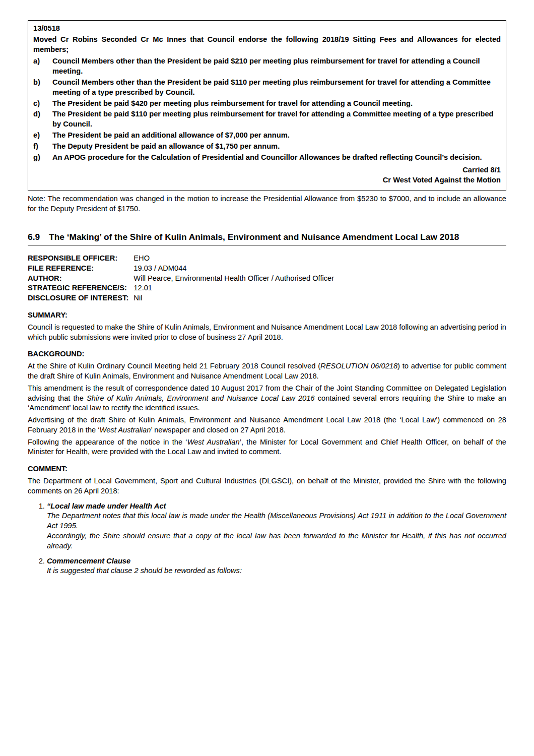13/0518
Moved Cr Robins Seconded Cr Mc Innes that Council endorse the following 2018/19 Sitting Fees and Allowances for elected members;
a) Council Members other than the President be paid $210 per meeting plus reimbursement for travel for attending a Council meeting.
b) Council Members other than the President be paid $110 per meeting plus reimbursement for travel for attending a Committee meeting of a type prescribed by Council.
c) The President be paid $420 per meeting plus reimbursement for travel for attending a Council meeting.
d) The President be paid $110 per meeting plus reimbursement for travel for attending a Committee meeting of a type prescribed by Council.
e) The President be paid an additional allowance of $7,000 per annum.
f) The Deputy President be paid an allowance of $1,750 per annum.
g) An APOG procedure for the Calculation of Presidential and Councillor Allowances be drafted reflecting Council’s decision.
Carried 8/1
Cr West Voted Against the Motion
Note: The recommendation was changed in the motion to increase the Presidential Allowance from $5230 to $7000, and to include an allowance for the Deputy President of $1750.
6.9 The ‘Making’ of the Shire of Kulin Animals, Environment and Nuisance Amendment Local Law 2018
| RESPONSIBLE OFFICER: | EHO |
| FILE REFERENCE: | 19.03 / ADM044 |
| AUTHOR: | Will Pearce, Environmental Health Officer / Authorised Officer |
| STRATEGIC REFERENCE/S: | 12.01 |
| DISCLOSURE OF INTEREST: | Nil |
SUMMARY:
Council is requested to make the Shire of Kulin Animals, Environment and Nuisance Amendment Local Law 2018 following an advertising period in which public submissions were invited prior to close of business 27 April 2018.
BACKGROUND:
At the Shire of Kulin Ordinary Council Meeting held 21 February 2018 Council resolved (RESOLUTION 06/0218) to advertise for public comment the draft Shire of Kulin Animals, Environment and Nuisance Amendment Local Law 2018.
This amendment is the result of correspondence dated 10 August 2017 from the Chair of the Joint Standing Committee on Delegated Legislation advising that the Shire of Kulin Animals, Environment and Nuisance Local Law 2016 contained several errors requiring the Shire to make an ‘Amendment’ local law to rectify the identified issues.
Advertising of the draft Shire of Kulin Animals, Environment and Nuisance Amendment Local Law 2018 (the ‘Local Law’) commenced on 28 February 2018 in the ‘West Australian’ newspaper and closed on 27 April 2018.
Following the appearance of the notice in the ‘West Australian’, the Minister for Local Government and Chief Health Officer, on behalf of the Minister for Health, were provided with the Local Law and invited to comment.
COMMENT:
The Department of Local Government, Sport and Cultural Industries (DLGSCI), on behalf of the Minister, provided the Shire with the following comments on 26 April 2018:
“Local law made under Health Act
The Department notes that this local law is made under the Health (Miscellaneous Provisions) Act 1911 in addition to the Local Government Act 1995.
Accordingly, the Shire should ensure that a copy of the local law has been forwarded to the Minister for Health, if this has not occurred already.
Commencement Clause
It is suggested that clause 2 should be reworded as follows: